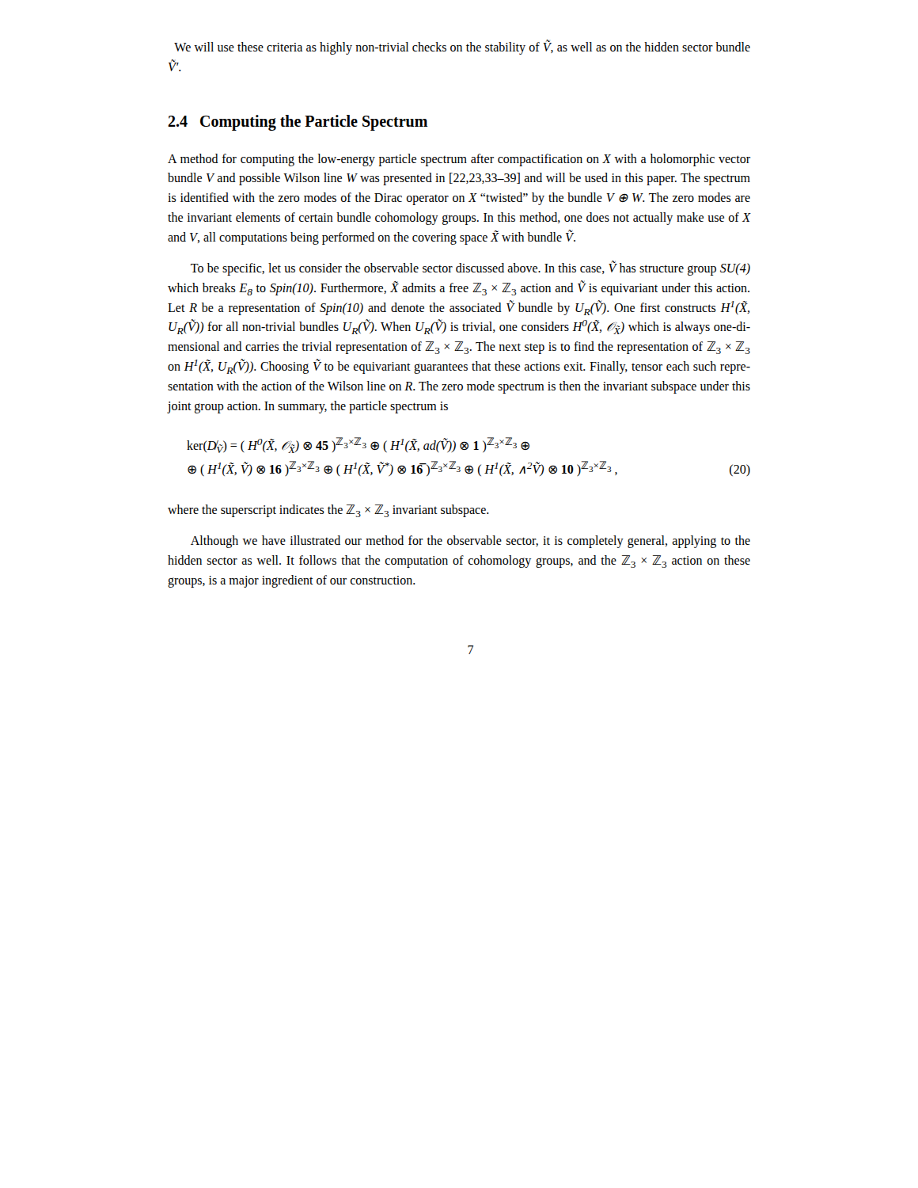We will use these criteria as highly non-trivial checks on the stability of Ṽ, as well as on the hidden sector bundle Ṽ′.
2.4 Computing the Particle Spectrum
A method for computing the low-energy particle spectrum after compactification on X with a holomorphic vector bundle V and possible Wilson line W was presented in [22,23,33–39] and will be used in this paper. The spectrum is identified with the zero modes of the Dirac operator on X “twisted” by the bundle V ⊕ W. The zero modes are the invariant elements of certain bundle cohomology groups. In this method, one does not actually make use of X and V, all computations being performed on the covering space X̃ with bundle Ṽ.
To be specific, let us consider the observable sector discussed above. In this case, Ṽ has structure group SU(4) which breaks E8 to Spin(10). Furthermore, X̃ admits a free ℤ3 × ℤ3 action and Ṽ is equivariant under this action. Let R be a representation of Spin(10) and denote the associated Ṽ bundle by UR(Ṽ). One first constructs H1(X̃, UR(Ṽ)) for all non-trivial bundles UR(Ṽ). When UR(Ṽ) is trivial, one considers H0(X̃, 𝒪X̃) which is always one-dimensional and carries the trivial representation of ℤ3 × ℤ3. The next step is to find the representation of ℤ3 × ℤ3 on H1(X̃, UR(Ṽ)). Choosing Ṽ to be equivariant guarantees that these actions exit. Finally, tensor each such representation with the action of the Wilson line on R. The zero mode spectrum is then the invariant subspace under this joint group action. In summary, the particle spectrum is
ker(D̸Ṽ) = ( H0(X̃, 𝒪X̃) ⊗ 45 )ℤ3×ℤ3 ⊕ ( H1(X̃, ad(Ṽ)) ⊗ 1 )ℤ3×ℤ3 ⊕
⊕ ( H1(X̃, Ṽ) ⊗ 16 )ℤ3×ℤ3 ⊕ ( H1(X̃, Ṽ*) ⊗ 16̅ )ℤ3×ℤ3 ⊕ ( H1(X̃, ∧2Ṽ) ⊗ 10 )ℤ3×ℤ3 ,
(20)
where the superscript indicates the ℤ3 × ℤ3 invariant subspace.
Although we have illustrated our method for the observable sector, it is completely general, applying to the hidden sector as well. It follows that the computation of cohomology groups, and the ℤ3 × ℤ3 action on these groups, is a major ingredient of our construction.
7